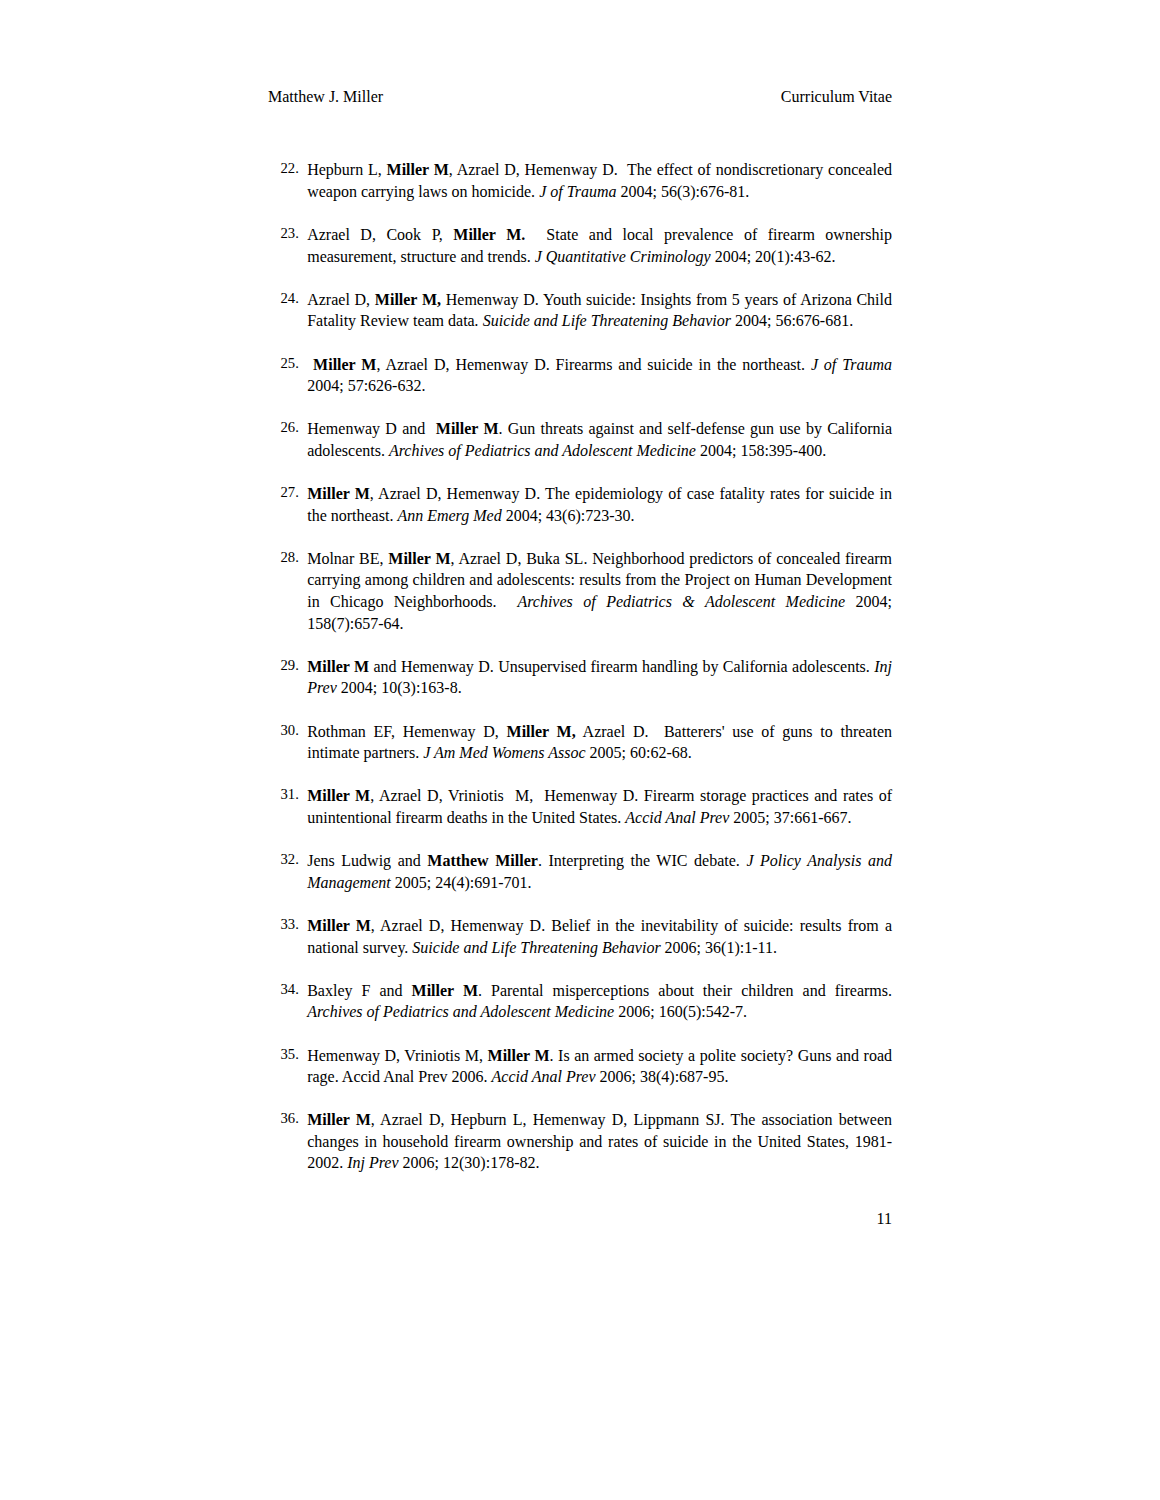Matthew J. Miller Curriculum Vitae
22. Hepburn L, Miller M, Azrael D, Hemenway D. The effect of nondiscretionary concealed weapon carrying laws on homicide. J of Trauma 2004; 56(3):676-81.
23. Azrael D, Cook P, Miller M. State and local prevalence of firearm ownership measurement, structure and trends. J Quantitative Criminology 2004; 20(1):43-62.
24. Azrael D, Miller M, Hemenway D. Youth suicide: Insights from 5 years of Arizona Child Fatality Review team data. Suicide and Life Threatening Behavior 2004; 56:676-681.
25. Miller M, Azrael D, Hemenway D. Firearms and suicide in the northeast. J of Trauma 2004; 57:626-632.
26. Hemenway D and Miller M. Gun threats against and self-defense gun use by California adolescents. Archives of Pediatrics and Adolescent Medicine 2004; 158:395-400.
27. Miller M, Azrael D, Hemenway D. The epidemiology of case fatality rates for suicide in the northeast. Ann Emerg Med 2004; 43(6):723-30.
28. Molnar BE, Miller M, Azrael D, Buka SL. Neighborhood predictors of concealed firearm carrying among children and adolescents: results from the Project on Human Development in Chicago Neighborhoods. Archives of Pediatrics & Adolescent Medicine 2004; 158(7):657-64.
29. Miller M and Hemenway D. Unsupervised firearm handling by California adolescents. Inj Prev 2004; 10(3):163-8.
30. Rothman EF, Hemenway D, Miller M, Azrael D. Batterers' use of guns to threaten intimate partners. J Am Med Womens Assoc 2005; 60:62-68.
31. Miller M, Azrael D, Vriniotis M, Hemenway D. Firearm storage practices and rates of unintentional firearm deaths in the United States. Accid Anal Prev 2005; 37:661-667.
32. Jens Ludwig and Matthew Miller. Interpreting the WIC debate. J Policy Analysis and Management 2005; 24(4):691-701.
33. Miller M, Azrael D, Hemenway D. Belief in the inevitability of suicide: results from a national survey. Suicide and Life Threatening Behavior 2006; 36(1):1-11.
34. Baxley F and Miller M. Parental misperceptions about their children and firearms. Archives of Pediatrics and Adolescent Medicine 2006; 160(5):542-7.
35. Hemenway D, Vriniotis M, Miller M. Is an armed society a polite society? Guns and road rage. Accid Anal Prev 2006. Accid Anal Prev 2006; 38(4):687-95.
36. Miller M, Azrael D, Hepburn L, Hemenway D, Lippmann SJ. The association between changes in household firearm ownership and rates of suicide in the United States, 1981-2002. Inj Prev 2006; 12(30):178-82.
11